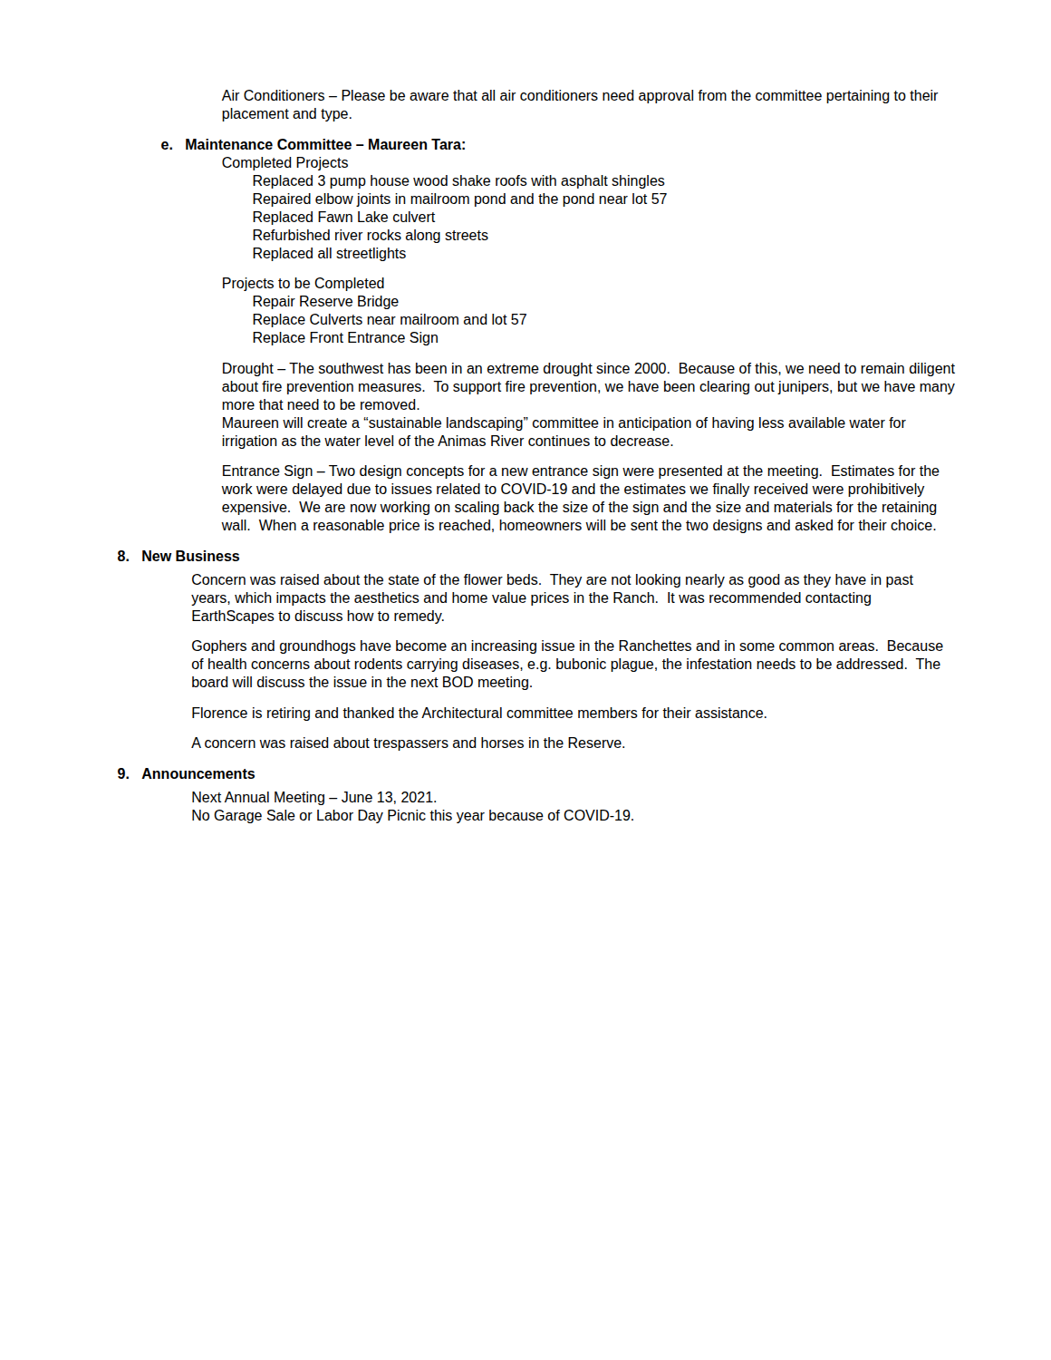Air Conditioners – Please be aware that all air conditioners need approval from the committee pertaining to their placement and type.
e. Maintenance Committee – Maureen Tara:
Completed Projects
Replaced 3 pump house wood shake roofs with asphalt shingles
Repaired elbow joints in mailroom pond and the pond near lot 57
Replaced Fawn Lake culvert
Refurbished river rocks along streets
Replaced all streetlights
Projects to be Completed
Repair Reserve Bridge
Replace Culverts near mailroom and lot 57
Replace Front Entrance Sign
Drought – The southwest has been in an extreme drought since 2000. Because of this, we need to remain diligent about fire prevention measures. To support fire prevention, we have been clearing out junipers, but we have many more that need to be removed.
Maureen will create a “sustainable landscaping” committee in anticipation of having less available water for irrigation as the water level of the Animas River continues to decrease.
Entrance Sign – Two design concepts for a new entrance sign were presented at the meeting. Estimates for the work were delayed due to issues related to COVID-19 and the estimates we finally received were prohibitively expensive. We are now working on scaling back the size of the sign and the size and materials for the retaining wall. When a reasonable price is reached, homeowners will be sent the two designs and asked for their choice.
8. New Business
Concern was raised about the state of the flower beds. They are not looking nearly as good as they have in past years, which impacts the aesthetics and home value prices in the Ranch. It was recommended contacting EarthScapes to discuss how to remedy.
Gophers and groundhogs have become an increasing issue in the Ranchettes and in some common areas. Because of health concerns about rodents carrying diseases, e.g. bubonic plague, the infestation needs to be addressed. The board will discuss the issue in the next BOD meeting.
Florence is retiring and thanked the Architectural committee members for their assistance.
A concern was raised about trespassers and horses in the Reserve.
9. Announcements
Next Annual Meeting – June 13, 2021.
No Garage Sale or Labor Day Picnic this year because of COVID-19.